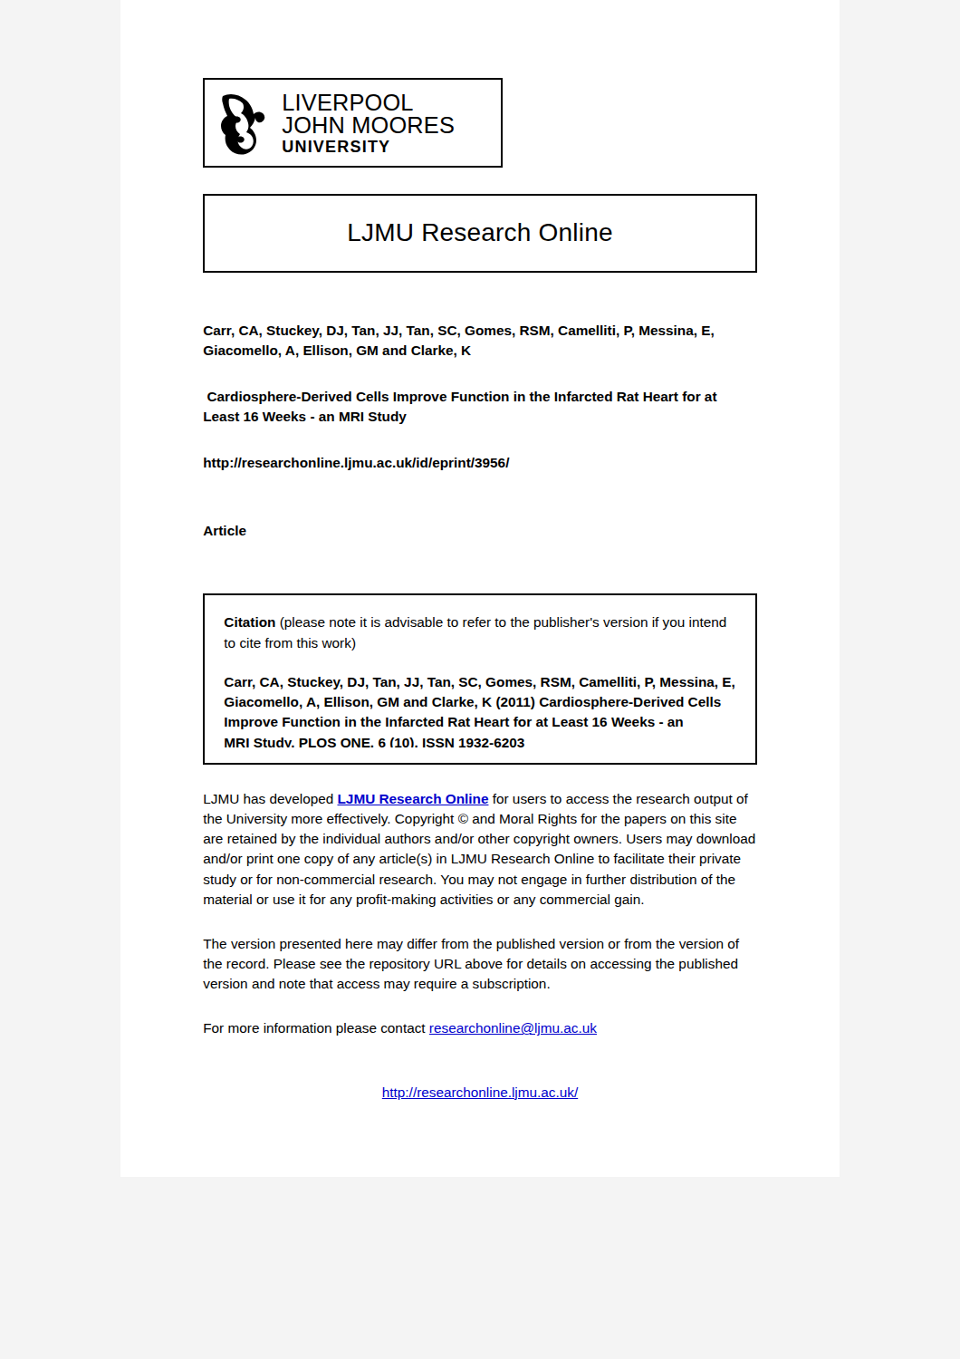LIVERPOOL JOHN MOORES UNIVERSITY
LJMU Research Online
Carr, CA, Stuckey, DJ, Tan, JJ, Tan, SC, Gomes, RSM, Camelliti, P, Messina, E, Giacomello, A, Ellison, GM and Clarke, K
Cardiosphere-Derived Cells Improve Function in the Infarcted Rat Heart for at Least 16 Weeks - an MRI Study
http://researchonline.ljmu.ac.uk/id/eprint/3956/
Article
Citation (please note it is advisable to refer to the publisher's version if you intend to cite from this work)
Carr, CA, Stuckey, DJ, Tan, JJ, Tan, SC, Gomes, RSM, Camelliti, P, Messina, E, Giacomello, A, Ellison, GM and Clarke, K (2011) Cardiosphere-Derived Cells Improve Function in the Infarcted Rat Heart for at Least 16 Weeks - an MRI Study. PLOS ONE, 6 (10). ISSN 1932-6203
LJMU has developed LJMU Research Online for users to access the research output of the University more effectively. Copyright © and Moral Rights for the papers on this site are retained by the individual authors and/or other copyright owners. Users may download and/or print one copy of any article(s) in LJMU Research Online to facilitate their private study or for non-commercial research. You may not engage in further distribution of the material or use it for any profit-making activities or any commercial gain.
The version presented here may differ from the published version or from the version of the record. Please see the repository URL above for details on accessing the published version and note that access may require a subscription.
For more information please contact researchonline@ljmu.ac.uk
http://researchonline.ljmu.ac.uk/